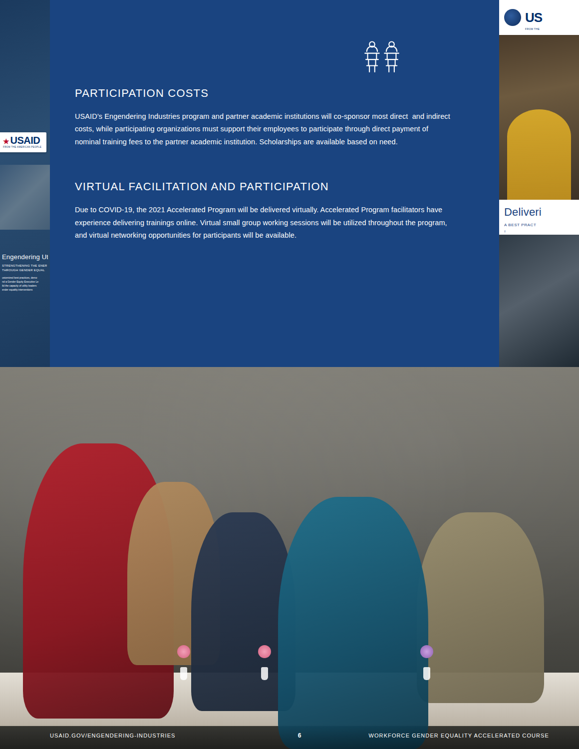★USAID
From the American People
Engendering Ut
Strengthening the Ener
through Gender Equal
ustomized best practices, demo
nd a Gender Equity Executive Le
ild the capacity of utility leaders
ender equality interventions
Participation Costs
USAID’s Engendering Industries program and partner academic institutions will co-sponsor most direct and indirect costs, while participating organizations must support their employees to participate through direct payment of nominal training fees to the partner academic institution. Scholarships are available based on need.
Virtual Facilitation and Participation
Due to COVID-19, the 2021 Accelerated Program will be delivered virtually. Accelerated Program facilitators have experience delivering trainings online. Virtual small group working sessions will be utilized throughout the program, and virtual networking opportunities for participants will be available.
US
From the
Deliveri
A Best Pract
T
USAID.GOV/ENGENDERING-INDUSTRIES
6
WORKFORCE GENDER EQUALITY ACCELERATED COURSE